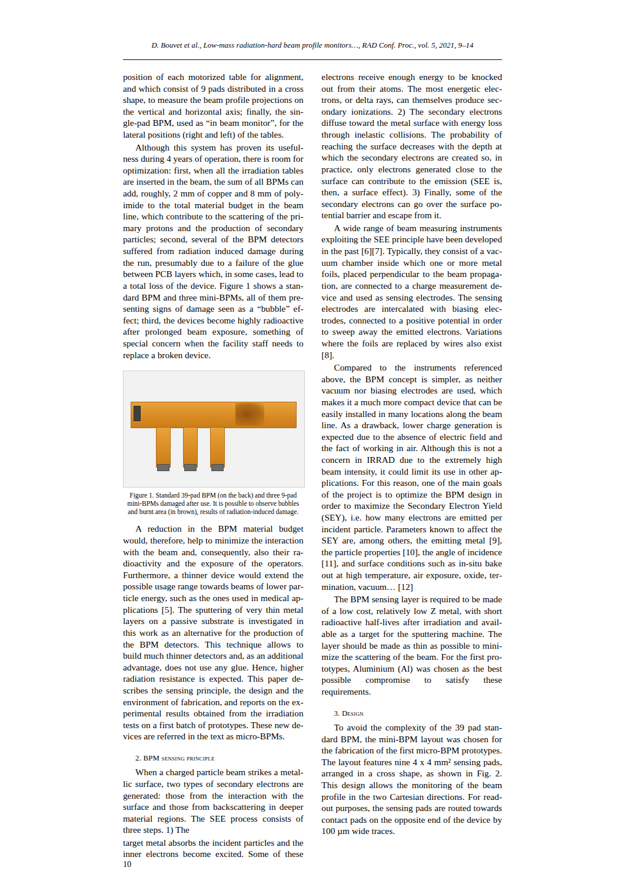D. Bouvet et al., Low-mass radiation-hard beam profile monitors…, RAD Conf. Proc., vol. 5, 2021, 9–14
position of each motorized table for alignment, and which consist of 9 pads distributed in a cross shape, to measure the beam profile projections on the vertical and horizontal axis; finally, the single-pad BPM, used as “in beam monitor”, for the lateral positions (right and left) of the tables.
Although this system has proven its usefulness during 4 years of operation, there is room for optimization: first, when all the irradiation tables are inserted in the beam, the sum of all BPMs can add, roughly, 2 mm of copper and 8 mm of polyimide to the total material budget in the beam line, which contribute to the scattering of the primary protons and the production of secondary particles; second, several of the BPM detectors suffered from radiation induced damage during the run, presumably due to a failure of the glue between PCB layers which, in some cases, lead to a total loss of the device. Figure 1 shows a standard BPM and three mini-BPMs, all of them presenting signs of damage seen as a “bubble” effect; third, the devices become highly radioactive after prolonged beam exposure, something of special concern when the facility staff needs to replace a broken device.
Figure 1. Standard 39-pad BPM (on the back) and three 9-pad mini-BPMs damaged after use. It is possible to observe bubbles and burnt area (in brown), results of radiation-induced damage.
A reduction in the BPM material budget would, therefore, help to minimize the interaction with the beam and, consequently, also their radioactivity and the exposure of the operators. Furthermore, a thinner device would extend the possible usage range towards beams of lower particle energy, such as the ones used in medical applications [5]. The sputtering of very thin metal layers on a passive substrate is investigated in this work as an alternative for the production of the BPM detectors. This technique allows to build much thinner detectors and, as an additional advantage, does not use any glue. Hence, higher radiation resistance is expected. This paper describes the sensing principle, the design and the environment of fabrication, and reports on the experimental results obtained from the irradiation tests on a first batch of prototypes. These new devices are referred in the text as micro-BPMs.
2. BPM sensing principle
When a charged particle beam strikes a metallic surface, two types of secondary electrons are generated: those from the interaction with the surface and those from backscattering in deeper material regions. The SEE process consists of three steps. 1) The
target metal absorbs the incident particles and the inner electrons become excited. Some of these electrons receive enough energy to be knocked out from their atoms. The most energetic electrons, or delta rays, can themselves produce secondary ionizations. 2) The secondary electrons diffuse toward the metal surface with energy loss through inelastic collisions. The probability of reaching the surface decreases with the depth at which the secondary electrons are created so, in practice, only electrons generated close to the surface can contribute to the emission (SEE is, then, a surface effect). 3) Finally, some of the secondary electrons can go over the surface potential barrier and escape from it.
A wide range of beam measuring instruments exploiting the SEE principle have been developed in the past [6][7]. Typically, they consist of a vacuum chamber inside which one or more metal foils, placed perpendicular to the beam propagation, are connected to a charge measurement device and used as sensing electrodes. The sensing electrodes are intercalated with biasing electrodes, connected to a positive potential in order to sweep away the emitted electrons. Variations where the foils are replaced by wires also exist [8].
Compared to the instruments referenced above, the BPM concept is simpler, as neither vacuum nor biasing electrodes are used, which makes it a much more compact device that can be easily installed in many locations along the beam line. As a drawback, lower charge generation is expected due to the absence of electric field and the fact of working in air. Although this is not a concern in IRRAD due to the extremely high beam intensity, it could limit its use in other applications. For this reason, one of the main goals of the project is to optimize the BPM design in order to maximize the Secondary Electron Yield (SEY), i.e. how many electrons are emitted per incident particle. Parameters known to affect the SEY are, among others, the emitting metal [9], the particle properties [10], the angle of incidence [11], and surface conditions such as in-situ bake out at high temperature, air exposure, oxide, termination, vacuum… [12]
The BPM sensing layer is required to be made of a low cost, relatively low Z metal, with short radioactive half-lives after irradiation and available as a target for the sputtering machine. The layer should be made as thin as possible to minimize the scattering of the beam. For the first prototypes, Aluminium (Al) was chosen as the best possible compromise to satisfy these requirements.
3. Design
To avoid the complexity of the 39 pad standard BPM, the mini-BPM layout was chosen for the fabrication of the first micro-BPM prototypes. The layout features nine 4 x 4 mm² sensing pads, arranged in a cross shape, as shown in Fig. 2. This design allows the monitoring of the beam profile in the two Cartesian directions. For readout purposes, the sensing pads are routed towards contact pads on the opposite end of the device by 100 µm wide traces.
10